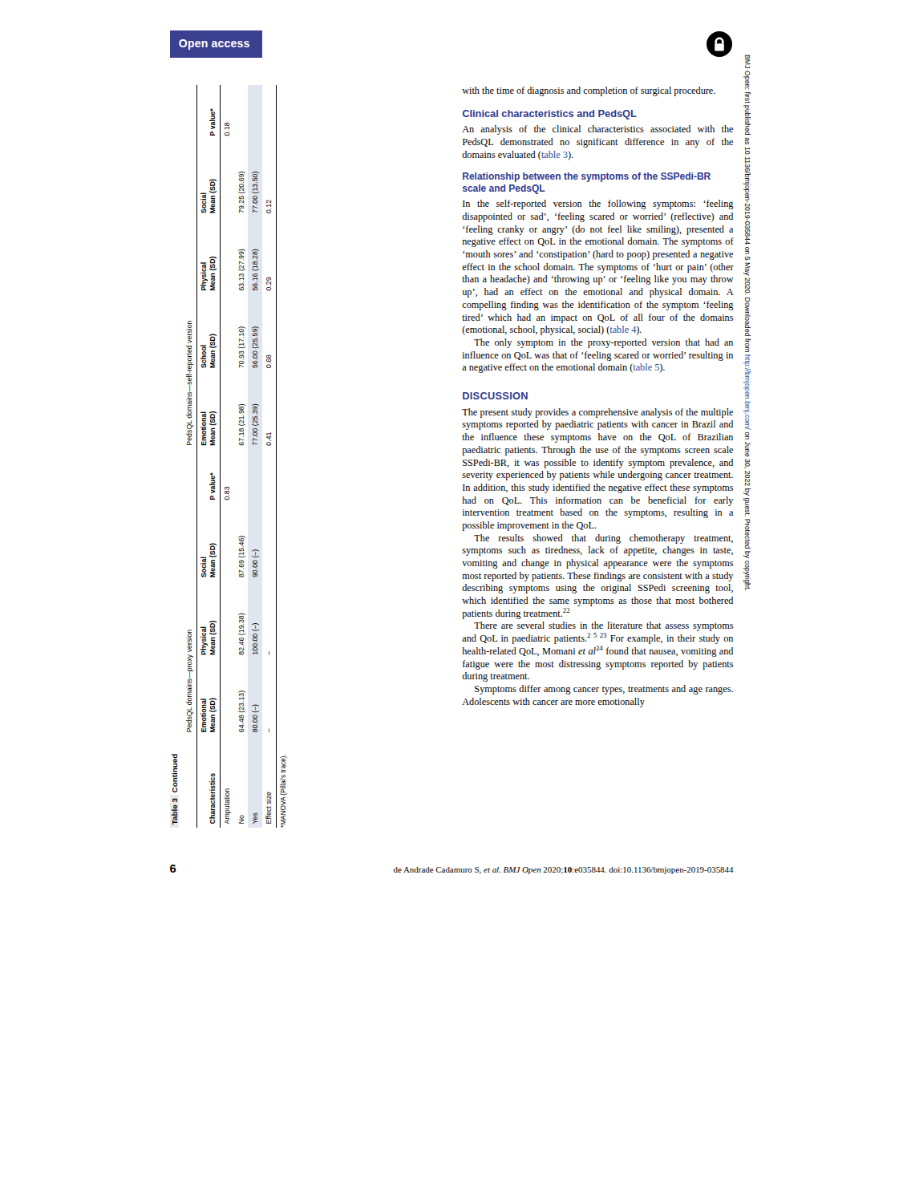Open access
BMJ Open: first published as 10.1136/bmjopen-2019-035844 on 5 May 2020. Downloaded from http://bmjopen.bmj.com/ on June 30, 2022 by guest. Protected by copyright.
Table 3 Continued
| | PedsQL domains—proxy version | PedsQL domains—self-reported version |
| --- | --- | --- |
| Characteristics | Emotional Mean (SD) | Physical Mean (SD) | Social Mean (SD) | P value* | Emotional Mean (SD) | School Mean (SD) | Physical Mean (SD) | Social Mean (SD) | P value* |
| Amputation | | | | 0.83 | | | | | 0.18 |
| No | 64.48 (23.13) | 82.46 (19.38) | 87.69 (15.46) | | 67.18 (21.98) | 70.93 (17.10) | 63.13 (27.99) | 79.25 (20.69) | |
| Yes | 80.00 (–) | 100.00 (–) | 90.00 (–) | | 77.00 (25.39) | 56.00 (25.59) | 56.16 (18.28) | 77.00 (13.50) | |
| Effect size | – | – | | | 0.41 | 0.68 | 0.29 | 0.12 | |
*MANOVA (Pillai's trace).
with the time of diagnosis and completion of surgical procedure.
Clinical characteristics and PedsQL
An analysis of the clinical characteristics associated with the PedsQL demonstrated no significant difference in any of the domains evaluated (table 3).
Relationship between the symptoms of the SSPedi-BR scale and PedsQL
In the self-reported version the following symptoms: ‘feeling disappointed or sad’, ‘feeling scared or worried’ (reflective) and ‘feeling cranky or angry’ (do not feel like smiling), presented a negative effect on QoL in the emotional domain. The symptoms of ‘mouth sores’ and ‘constipation’ (hard to poop) presented a negative effect in the school domain. The symptoms of ‘hurt or pain’ (other than a headache) and ‘throwing up’ or ‘feeling like you may throw up’, had an effect on the emotional and physical domain. A compelling finding was the identification of the symptom ‘feeling tired’ which had an impact on QoL of all four of the domains (emotional, school, physical, social) (table 4).
The only symptom in the proxy-reported version that had an influence on QoL was that of ‘feeling scared or worried’ resulting in a negative effect on the emotional domain (table 5).
DISCUSSION
The present study provides a comprehensive analysis of the multiple symptoms reported by paediatric patients with cancer in Brazil and the influence these symptoms have on the QoL of Brazilian paediatric patients. Through the use of the symptoms screen scale SSPedi-BR, it was possible to identify symptom prevalence, and severity experienced by patients while undergoing cancer treatment. In addition, this study identified the negative effect these symptoms had on QoL. This information can be beneficial for early intervention treatment based on the symptoms, resulting in a possible improvement in the QoL.
The results showed that during chemotherapy treatment, symptoms such as tiredness, lack of appetite, changes in taste, vomiting and change in physical appearance were the symptoms most reported by patients. These findings are consistent with a study describing symptoms using the original SSPedi screening tool, which identified the same symptoms as those that most bothered patients during treatment.22
There are several studies in the literature that assess symptoms and QoL in paediatric patients.2 5 23 For example, in their study on health-related QoL, Momani et al24 found that nausea, vomiting and fatigue were the most distressing symptoms reported by patients during treatment.
Symptoms differ among cancer types, treatments and age ranges. Adolescents with cancer are more emotionally
6
de Andrade Cadamuro S, et al. BMJ Open 2020;10:e035844. doi:10.1136/bmjopen-2019-035844